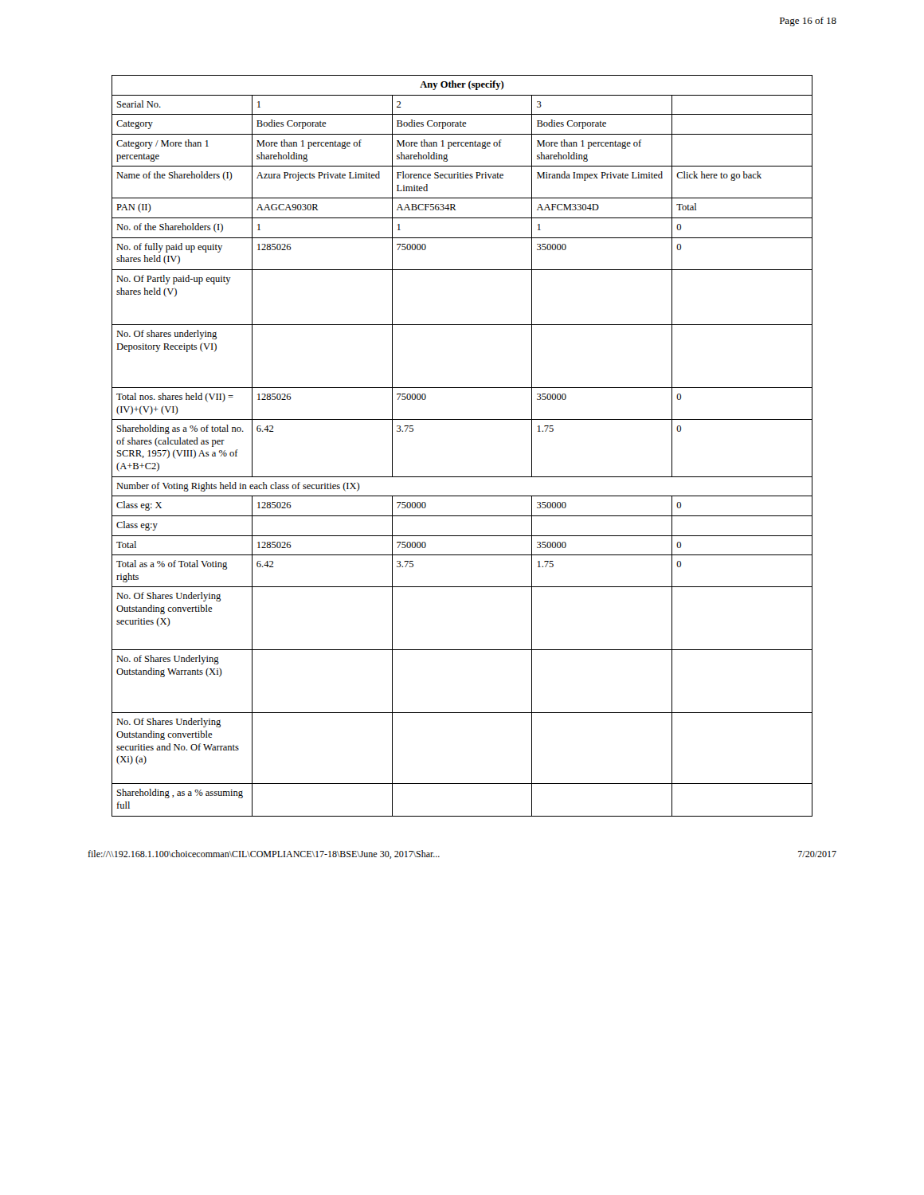Page 16 of 18
| Any Other (specify) |
| Searial No. | 1 | 2 | 3 | |
| Category | Bodies Corporate | Bodies Corporate | Bodies Corporate | |
| Category / More than 1 percentage | More than 1 percentage of shareholding | More than 1 percentage of shareholding | More than 1 percentage of shareholding | |
| Name of the Shareholders (I) | Azura Projects Private Limited | Florence Securities Private Limited | Miranda Impex Private Limited | Click here to go back |
| PAN (II) | AAGCA9030R | AABCF5634R | AAFCM3304D | Total |
| No. of the Shareholders (I) | 1 | 1 | 1 | 0 |
| No. of fully paid up equity shares held (IV) | 1285026 | 750000 | 350000 | 0 |
| No. Of Partly paid-up equity shares held (V) | | | | |
| No. Of shares underlying Depository Receipts (VI) | | | | |
| Total nos. shares held (VII) = (IV)+(V)+ (VI) | 1285026 | 750000 | 350000 | 0 |
| Shareholding as a % of total no. of shares (calculated as per SCRR, 1957) (VIII) As a % of (A+B+C2) | 6.42 | 3.75 | 1.75 | 0 |
| Number of Voting Rights held in each class of securities (IX) |
| Class eg: X | 1285026 | 750000 | 350000 | 0 |
| Class eg:y | | | | |
| Total | 1285026 | 750000 | 350000 | 0 |
| Total as a % of Total Voting rights | 6.42 | 3.75 | 1.75 | 0 |
| No. Of Shares Underlying Outstanding convertible securities (X) | | | | |
| No. of Shares Underlying Outstanding Warrants (Xi) | | | | |
| No. Of Shares Underlying Outstanding convertible securities and No. Of Warrants (Xi) (a) | | | | |
| Shareholding , as a % assuming full | | | | |
file://\\192.168.1.100\choicecomman\CIL\COMPLIANCE\17-18\BSE\June 30, 2017\Shar... 7/20/2017